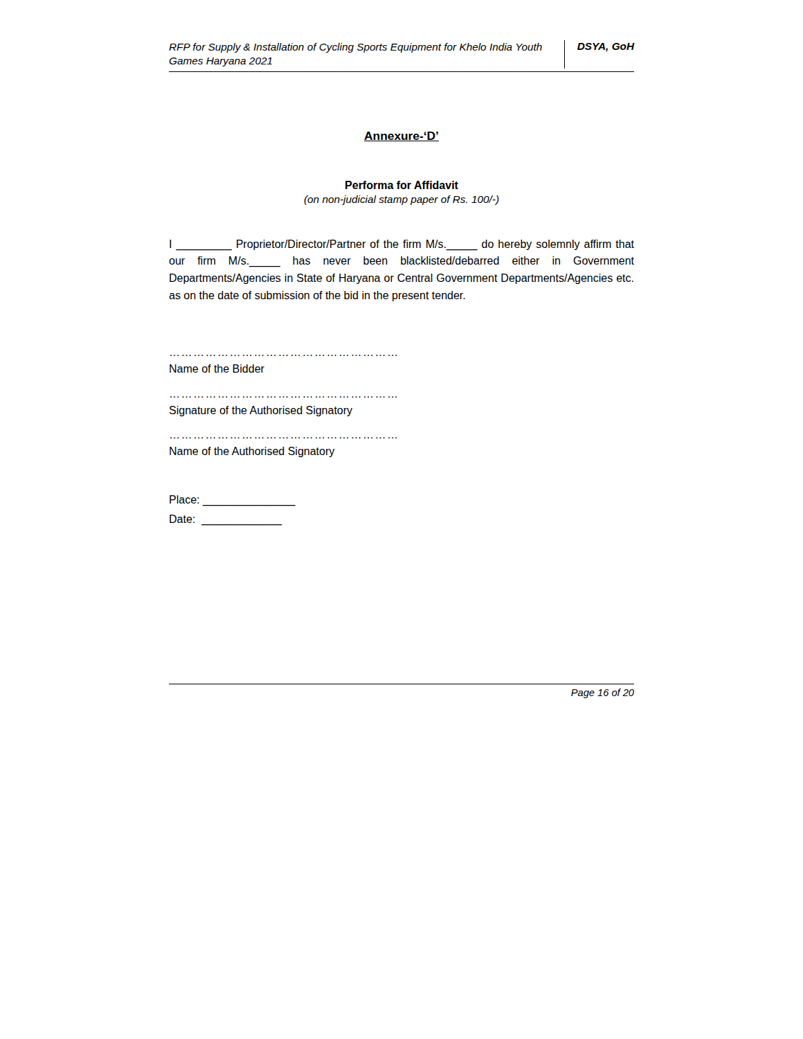RFP for Supply & Installation of Cycling Sports Equipment for Khelo India Youth Games Haryana 2021
DSYA, GoH
Annexure-‘D’
Performa for Affidavit
(on non-judicial stamp paper of Rs. 100/-)
I _________ Proprietor/Director/Partner of the firm M/s._____ do hereby solemnly affirm that our firm M/s._____ has never been blacklisted/debarred either in Government Departments/Agencies in State of Haryana or Central Government Departments/Agencies etc. as on the date of submission of the bid in the present tender.
………………………………………………… Name of the Bidder ………………………………………………… Signature of the Authorised Signatory ………………………………………………… Name of the Authorised Signatory
Place: _______________
Date: _____________
Page 16 of 20